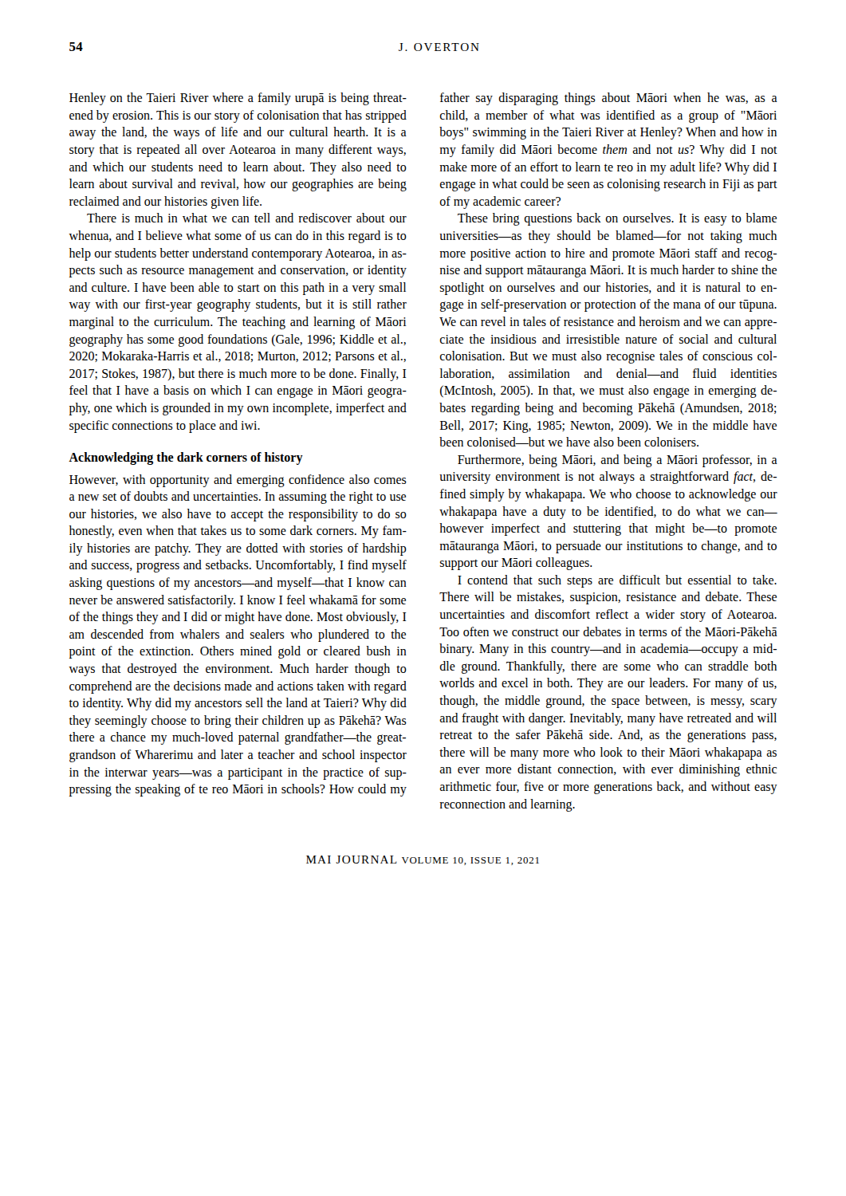54 J. Overton
Henley on the Taieri River where a family urupā is being threatened by erosion. This is our story of colonisation that has stripped away the land, the ways of life and our cultural hearth. It is a story that is repeated all over Aotearoa in many different ways, and which our students need to learn about. They also need to learn about survival and revival, how our geographies are being reclaimed and our histories given life.
There is much in what we can tell and rediscover about our whenua, and I believe what some of us can do in this regard is to help our students better understand contemporary Aotearoa, in aspects such as resource management and conservation, or identity and culture. I have been able to start on this path in a very small way with our first-year geography students, but it is still rather marginal to the curriculum. The teaching and learning of Māori geography has some good foundations (Gale, 1996; Kiddle et al., 2020; Mokaraka-Harris et al., 2018; Murton, 2012; Parsons et al., 2017; Stokes, 1987), but there is much more to be done. Finally, I feel that I have a basis on which I can engage in Māori geography, one which is grounded in my own incomplete, imperfect and specific connections to place and iwi.
Acknowledging the dark corners of history
However, with opportunity and emerging confidence also comes a new set of doubts and uncertainties. In assuming the right to use our histories, we also have to accept the responsibility to do so honestly, even when that takes us to some dark corners. My family histories are patchy. They are dotted with stories of hardship and success, progress and setbacks. Uncomfortably, I find myself asking questions of my ancestors—and myself—that I know can never be answered satisfactorily. I know I feel whakamā for some of the things they and I did or might have done. Most obviously, I am descended from whalers and sealers who plundered to the point of the extinction. Others mined gold or cleared bush in ways that destroyed the environment. Much harder though to comprehend are the decisions made and actions taken with regard to identity. Why did my ancestors sell the land at Taieri? Why did they seemingly choose to bring their children up as Pākehā? Was there a chance my much-loved paternal grandfather—the great-grandson of Wharerimu and later a teacher and school inspector in the interwar years—was a participant in the practice of suppressing the speaking of te reo Māori in schools? How could my father say disparaging things about Māori when he was, as a child, a member of what was identified as a group of "Māori boys" swimming in the Taieri River at Henley? When and how in my family did Māori become them and not us? Why did I not make more of an effort to learn te reo in my adult life? Why did I engage in what could be seen as colonising research in Fiji as part of my academic career?
These bring questions back on ourselves. It is easy to blame universities—as they should be blamed—for not taking much more positive action to hire and promote Māori staff and recognise and support mātauranga Māori. It is much harder to shine the spotlight on ourselves and our histories, and it is natural to engage in self-preservation or protection of the mana of our tūpuna. We can revel in tales of resistance and heroism and we can appreciate the insidious and irresistible nature of social and cultural colonisation. But we must also recognise tales of conscious collaboration, assimilation and denial—and fluid identities (McIntosh, 2005). In that, we must also engage in emerging debates regarding being and becoming Pākehā (Amundsen, 2018; Bell, 2017; King, 1985; Newton, 2009). We in the middle have been colonised—but we have also been colonisers.
Furthermore, being Māori, and being a Māori professor, in a university environment is not always a straightforward fact, defined simply by whakapapa. We who choose to acknowledge our whakapapa have a duty to be identified, to do what we can—however imperfect and stuttering that might be—to promote mātauranga Māori, to persuade our institutions to change, and to support our Māori colleagues.
I contend that such steps are difficult but essential to take. There will be mistakes, suspicion, resistance and debate. These uncertainties and discomfort reflect a wider story of Aotearoa. Too often we construct our debates in terms of the Māori-Pākehā binary. Many in this country—and in academia—occupy a middle ground. Thankfully, there are some who can straddle both worlds and excel in both. They are our leaders. For many of us, though, the middle ground, the space between, is messy, scary and fraught with danger. Inevitably, many have retreated and will retreat to the safer Pākehā side. And, as the generations pass, there will be many more who look to their Māori whakapapa as an ever more distant connection, with ever diminishing ethnic arithmetic four, five or more generations back, and without easy reconnection and learning.
MAI JOURNAL VOLUME 10, ISSUE 1, 2021